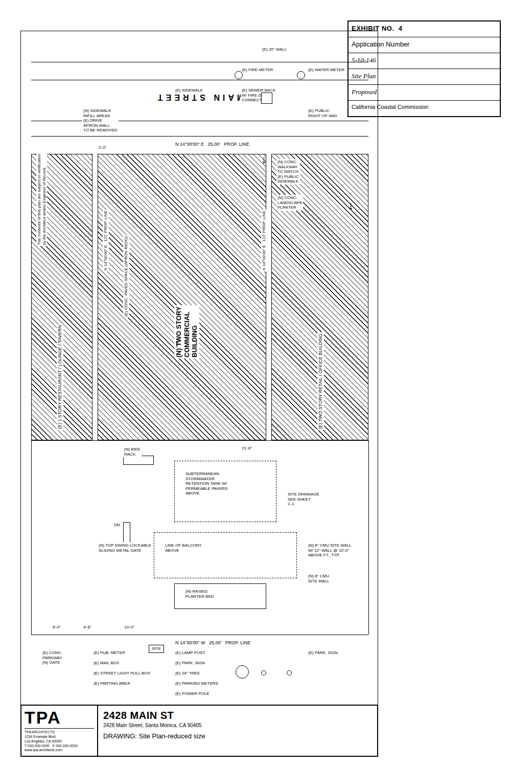EXHIBIT NO. 4
Application Number
5-10-146
Site Plan
Proposed
California Coastal Commission
MAIN STREET
(E) 20" WALL
(E) WATER METER
(E) FIRE METER
(E) SIDEWALK
(E) SEWER BACK
W/ FIRE DEPT.
CONNECTION
(E) PUBLIC
RIGHT OF WAY
(N) SIDEWALK
INFILL AREAS
(E) DRIVE
APRON WALL
TO BE REMOVED
N 14°00'00" E 25.00' PROP. LINE
(E) 1 STORY RESTAURANT / LOUNGE / TAVERN
(N) TWO STORY
COMMERCIAL
BUILDING
(E) CONC. PAVED SPACE (APRON REDO)
N 14°00'00" E 122' PROP. LINE
N 14°00'00" E 122' PROP. LINE
(E) TWO STORY RETAIL / OFFICE BUILDING
(N) CONC.
WALKWAY
TO MATCH
(E) PUBLIC
SIDEWALK
(N) CONC.
LANDSCAPE
PLANTER
↓
↓
↑
SUBTERRANEAN
STORMWATER
RETENTION TANK W/
PERMEABLE PAVERS
ABOVE
LINE OF BALCONY
ABOVE
(N) BIKE
RACK
SITE DRAINAGE
SEE SHEET
C-1
(N) TOP SWING LOCKABLE
SLIDING METAL GATE
DN
(N) RAISED
PLANTER BED
(N) 8" CMU SITE WALL
W/ 12" WALL @ 10'-0"
ABOVE FT., TYP.
(N) 8" CMU
SITE WALL
N 14°00'00" W 25.00' PROP. LINE
(E) CONC.
PARKWAY
(N) GATE
(E) PUB. METER
(E) MAIL BOX
(E) STREET LIGHT PULL BOX
(E) PARTING AREA
(E) LAMP POST
(E) PARK. SIGN
(E) 24" TREE
(E) PARKING METERS
(E) POWER POLE
(E) PARK. SIGN
SITE
The contents of this plan are subject to verification
by the Architect and/or Engineer of Record.
2'-0"
21'-6"
6'-0"
4'-6"
10'-0"
TPA
TPA ARCHITECTS
1234 Example Blvd.
Los Angeles, CA 90000
T 000.000.0000 F 000.000.0000
www.tpa-architects.com
2428 MAIN ST
2428 Main Street, Santa Monica, CA 90405
DRAWING: Site Plan-reduced size